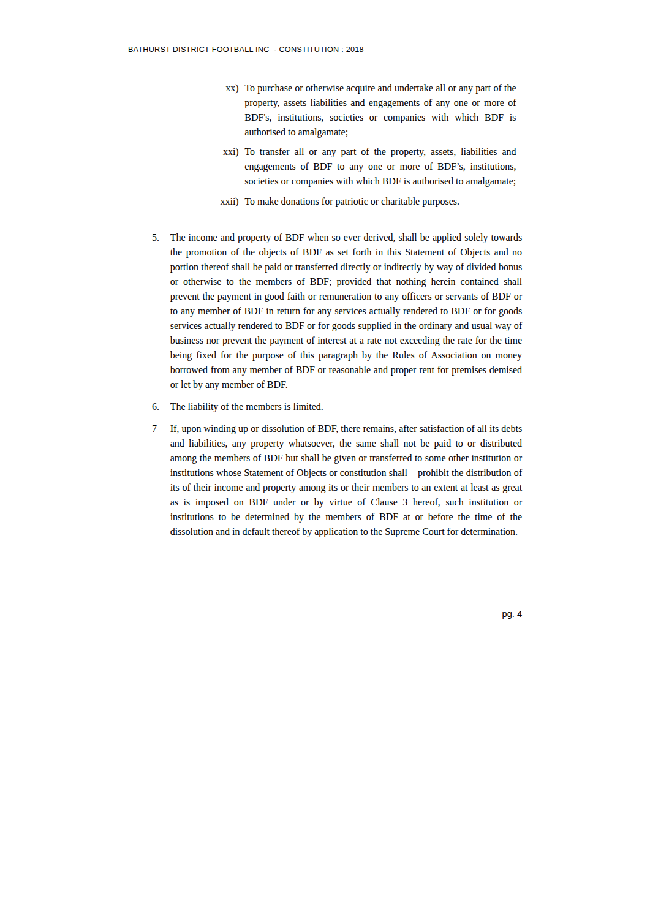BATHURST DISTRICT FOOTBALL INC - CONSTITUTION : 2018
xx) To purchase or otherwise acquire and undertake all or any part of the property, assets liabilities and engagements of any one or more of BDF's, institutions, societies or companies with which BDF is authorised to amalgamate;
xxi) To transfer all or any part of the property, assets, liabilities and engagements of BDF to any one or more of BDF’s, institutions, societies or companies with which BDF is authorised to amalgamate;
xxii) To make donations for patriotic or charitable purposes.
5. The income and property of BDF when so ever derived, shall be applied solely towards the promotion of the objects of BDF as set forth in this Statement of Objects and no portion thereof shall be paid or transferred directly or indirectly by way of divided bonus or otherwise to the members of BDF; provided that nothing herein contained shall prevent the payment in good faith or remuneration to any officers or servants of BDF or to any member of BDF in return for any services actually rendered to BDF or for goods services actually rendered to BDF or for goods supplied in the ordinary and usual way of business nor prevent the payment of interest at a rate not exceeding the rate for the time being fixed for the purpose of this paragraph by the Rules of Association on money borrowed from any member of BDF or reasonable and proper rent for premises demised or let by any member of BDF.
6. The liability of the members is limited.
7 If, upon winding up or dissolution of BDF, there remains, after satisfaction of all its debts and liabilities, any property whatsoever, the same shall not be paid to or distributed among the members of BDF but shall be given or transferred to some other institution or institutions whose Statement of Objects or constitution shall prohibit the distribution of its of their income and property among its or their members to an extent at least as great as is imposed on BDF under or by virtue of Clause 3 hereof, such institution or institutions to be determined by the members of BDF at or before the time of the dissolution and in default thereof by application to the Supreme Court for determination.
pg. 4